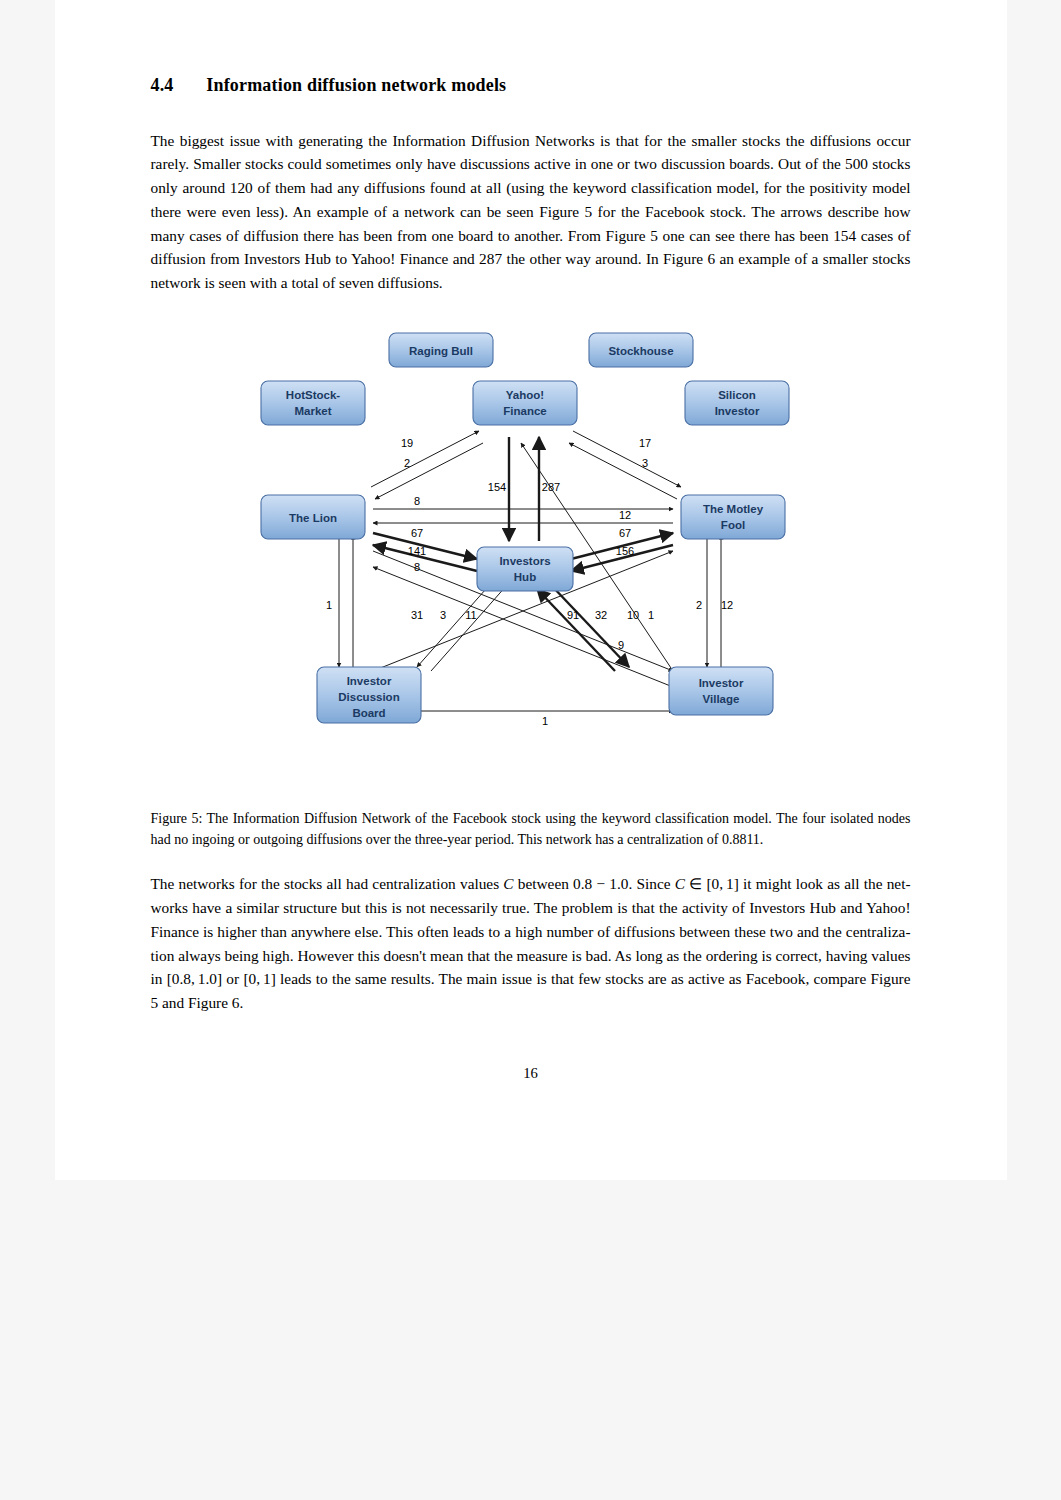4.4 Information diffusion network models
The biggest issue with generating the Information Diffusion Networks is that for the smaller stocks the diffusions occur rarely. Smaller stocks could sometimes only have discussions active in one or two discussion boards. Out of the 500 stocks only around 120 of them had any diffusions found at all (using the keyword classification model, for the positivity model there were even less). An example of a network can be seen Figure 5 for the Facebook stock. The arrows describe how many cases of diffusion there has been from one board to another. From Figure 5 one can see there has been 154 cases of diffusion from Investors Hub to Yahoo! Finance and 287 the other way around. In Figure 6 an example of a smaller stocks network is seen with a total of seven diffusions.
154 287 19 2 17 3 8 12 67 141 67 156 8 1 31 1 3 11 91 32 10 9 2 12 1 Raging Bull Stockhouse HotStock- Market Yahoo! Finance Silicon Investor The Lion The Motley Fool Investors Hub Investor Discussion Board Investor Village
Figure 5: The Information Diffusion Network of the Facebook stock using the keyword classification model. The four isolated nodes had no ingoing or outgoing diffusions over the three-year period. This network has a centralization of 0.8811.
The networks for the stocks all had centralization values C between 0.8 − 1.0. Since C ∈ [0, 1] it might look as all the networks have a similar structure but this is not necessarily true. The problem is that the activity of Investors Hub and Yahoo! Finance is higher than anywhere else. This often leads to a high number of diffusions between these two and the centralization always being high. However this doesn't mean that the measure is bad. As long as the ordering is correct, having values in [0.8, 1.0] or [0, 1] leads to the same results. The main issue is that few stocks are as active as Facebook, compare Figure 5 and Figure 6.
16